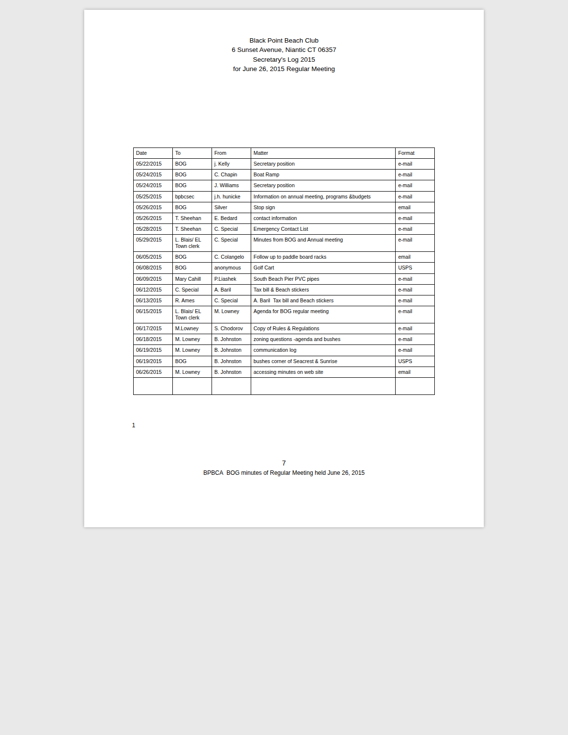Black Point Beach Club
6 Sunset Avenue, Niantic CT 06357
Secretary's Log 2015
for June 26, 2015 Regular Meeting
| Date | To | From | Matter | Format |
| --- | --- | --- | --- | --- |
| 05/22/2015 | BOG | j. Kelly | Secretary position | e-mail |
| 05/24/2015 | BOG | C. Chapin | Boat Ramp | e-mail |
| 05/24/2015 | BOG | J. Williams | Secretary position | e-mail |
| 05/25/2015 | bpbcsec | j.h. hunicke | Information on annual meeting, programs &budgets | e-mail |
| 05/26/2015 | BOG | Silver | Stop sign | email |
| 05/26/2015 | T. Sheehan | E. Bedard | contact information | e-mail |
| 05/28/2015 | T. Sheehan | C. Special | Emergency Contact List | e-mail |
| 05/29/2015 | L. Blais/ EL Town clerk | C. Special | Minutes from BOG and Annual meeting | e-mail |
| 06/05/2015 | BOG | C. Colangelo | Follow up to paddle board racks | email |
| 06/08/2015 | BOG | anonymous | Golf Cart | USPS |
| 06/09/2015 | Mary Cahill | P.Liashek | South Beach Pier PVC pipes | e-mail |
| 06/12/2015 | C. Special | A. Baril | Tax bill & Beach stickers | e-mail |
| 06/13/2015 | R. Ames | C. Special | A. Baril Tax bill and Beach stickers | e-mail |
| 06/15/2015 | L. Blais/ EL Town clerk | M. Lowney | Agenda for BOG regular meeting | e-mail |
| 06/17/2015 | M.Lowney | S. Chodorov | Copy of Rules & Regulations | e-mail |
| 06/18/2015 | M. Lowney | B. Johnston | zoning questions -agenda and bushes | e-mail |
| 06/19/2015 | M. Lowney | B. Johnston | communication log | e-mail |
| 06/19/2015 | BOG | B. Johnston | bushes corner of Seacrest & Sunrise | USPS |
| 06/26/2015 | M. Lowney | B. Johnston | accessing minutes on web site | email |
1
7
BPBCA BOG minutes of Regular Meeting held June 26, 2015